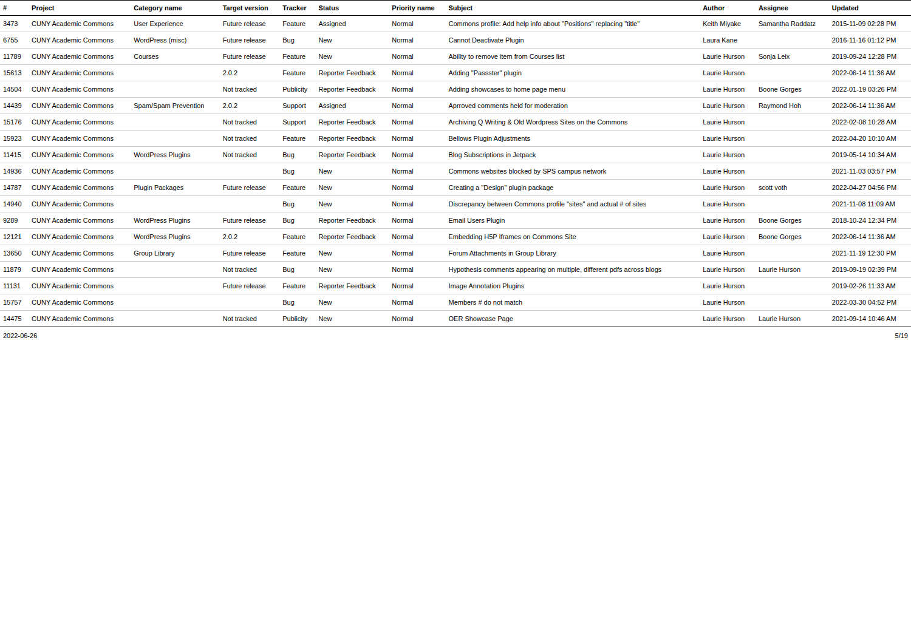| # | Project | Category name | Target version | Tracker | Status | Priority name | Subject | Author | Assignee | Updated |
| --- | --- | --- | --- | --- | --- | --- | --- | --- | --- | --- |
| 3473 | CUNY Academic Commons | User Experience | Future release | Feature | Assigned | Normal | Commons profile: Add help info about "Positions" replacing "title" | Keith Miyake | Samantha Raddatz | 2015-11-09 02:28 PM |
| 6755 | CUNY Academic Commons | WordPress (misc) | Future release | Bug | New | Normal | Cannot Deactivate Plugin | Laura Kane | | 2016-11-16 01:12 PM |
| 11789 | CUNY Academic Commons | Courses | Future release | Feature | New | Normal | Ability to remove item from Courses list | Laurie Hurson | Sonja Leix | 2019-09-24 12:28 PM |
| 15613 | CUNY Academic Commons | | 2.0.2 | Feature | Reporter Feedback | Normal | Adding "Passster" plugin | Laurie Hurson | | 2022-06-14 11:36 AM |
| 14504 | CUNY Academic Commons | | Not tracked | Publicity | Reporter Feedback | Normal | Adding showcases to home page menu | Laurie Hurson | Boone Gorges | 2022-01-19 03:26 PM |
| 14439 | CUNY Academic Commons | Spam/Spam Prevention | 2.0.2 | Support | Assigned | Normal | Aprroved comments held for moderation | Laurie Hurson | Raymond Hoh | 2022-06-14 11:36 AM |
| 15176 | CUNY Academic Commons | | Not tracked | Support | Reporter Feedback | Normal | Archiving Q Writing & Old Wordpress Sites on the Commons | Laurie Hurson | | 2022-02-08 10:28 AM |
| 15923 | CUNY Academic Commons | | Not tracked | Feature | Reporter Feedback | Normal | Bellows Plugin Adjustments | Laurie Hurson | | 2022-04-20 10:10 AM |
| 11415 | CUNY Academic Commons | WordPress Plugins | Not tracked | Bug | Reporter Feedback | Normal | Blog Subscriptions in Jetpack | Laurie Hurson | | 2019-05-14 10:34 AM |
| 14936 | CUNY Academic Commons | | | Bug | New | Normal | Commons websites blocked by SPS campus network | Laurie Hurson | | 2021-11-03 03:57 PM |
| 14787 | CUNY Academic Commons | Plugin Packages | Future release | Feature | New | Normal | Creating a "Design" plugin package | Laurie Hurson | scott voth | 2022-04-27 04:56 PM |
| 14940 | CUNY Academic Commons | | | Bug | New | Normal | Discrepancy between Commons profile "sites" and actual # of sites | Laurie Hurson | | 2021-11-08 11:09 AM |
| 9289 | CUNY Academic Commons | WordPress Plugins | Future release | Bug | Reporter Feedback | Normal | Email Users Plugin | Laurie Hurson | Boone Gorges | 2018-10-24 12:34 PM |
| 12121 | CUNY Academic Commons | WordPress Plugins | 2.0.2 | Feature | Reporter Feedback | Normal | Embedding H5P Iframes on Commons Site | Laurie Hurson | Boone Gorges | 2022-06-14 11:36 AM |
| 13650 | CUNY Academic Commons | Group Library | Future release | Feature | New | Normal | Forum Attachments in Group Library | Laurie Hurson | | 2021-11-19 12:30 PM |
| 11879 | CUNY Academic Commons | | Not tracked | Bug | New | Normal | Hypothesis comments appearing on multiple, different pdfs across blogs | Laurie Hurson | Laurie Hurson | 2019-09-19 02:39 PM |
| 11131 | CUNY Academic Commons | | Future release | Feature | Reporter Feedback | Normal | Image Annotation Plugins | Laurie Hurson | | 2019-02-26 11:33 AM |
| 15757 | CUNY Academic Commons | | | Bug | New | Normal | Members # do not match | Laurie Hurson | | 2022-03-30 04:52 PM |
| 14475 | CUNY Academic Commons | | Not tracked | Publicity | New | Normal | OER Showcase Page | Laurie Hurson | Laurie Hurson | 2021-09-14 10:46 AM |
| 2022-06-26 | 5/19 |